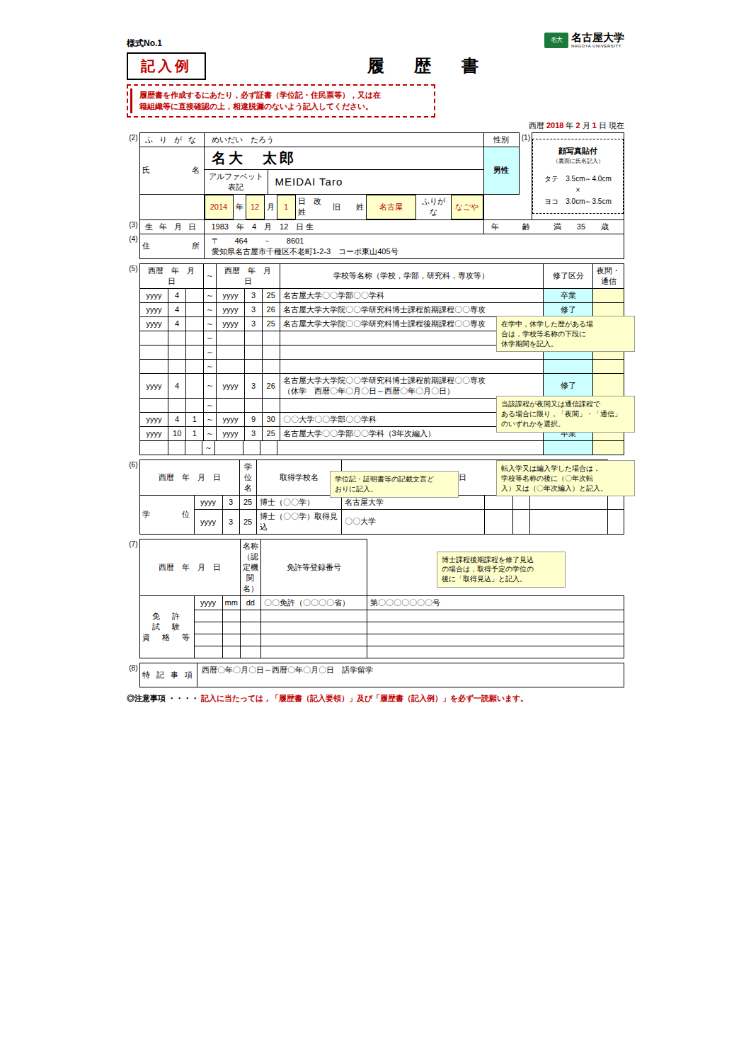名大
名古屋大学
NAGOYA UNIVERSITY
様式No.1
記入例
履 歴 書
履歴書を作成するにあたり，必ず証書（学位記・住民票等），又は在
籍組織等に直接確認の上，相違脱漏のないよう記入してください。
西暦 2018 年 2 月 1 日 現在
| (2) | ふ り が な | めいだい たろう | 性別 | (1) | 顔写真貼付 （裏面に氏名記入） タテ 3.5cm～4.0cm × ヨコ 3.0cm～3.5cm |
| | 氏 名 | 名大 太郎 | 男性 | |
| | アルファベット表記 | MEIDAI Taro | |
| | | / 2014 / 年 / 12 / 月 / 1 / 日 改姓 / 旧 姓 / 名古屋 / ふりがな / なごや / | |
| (3) | 生 年 月 日 | 1983 年 4 月 12 日 生 | 年 齢 満 35 歳 |
| (4) | 住 所 | 〒 464 － 8601 愛知県名古屋市千種区不老町1-2-3 コーポ東山405号 |
| (5) | 西暦 年 月 日 | ～ | 西暦 年 月 日 | 学校等名称（学校，学部，研究科，専攻等） | 修了区分 | 夜間・ 通信 |
| yyyy | 4 | | ～ | yyyy | 3 | 25 | 名古屋大学〇〇学部〇〇学科 | 卒業 | |
| yyyy | 4 | | ～ | yyyy | 3 | 26 | 名古屋大学大学院〇〇学研究科博士課程前期課程〇〇専攻 | 修了 | |
| yyyy | 4 | | ～ | yyyy | 3 | 25 | 名古屋大学大学院〇〇学研究科博士課程後期課程〇〇専攻 | 修了見込 | |
| | | | ～ | | | | | | |
| | | | ～ | | | | | | |
| | | | ～ | | | | | | |
| yyyy | 4 | | ～ | yyyy | 3 | 26 | 名古屋大学大学院〇〇学研究科博士課程前期課程〇〇専攻 （休学 西暦〇年〇月〇日～西暦〇年〇月〇日） | 修了 | |
| | | | ～ | | | | | | |
| yyyy | 4 | 1 | ～ | yyyy | 9 | 30 | 〇〇大学〇〇学部〇〇学科 | | 夜間 |
| yyyy | 10 | 1 | ～ | yyyy | 3 | 25 | 名古屋大学〇〇学部〇〇学科（3年次編入） | 卒業 | |
| | | | | ～ | | | | | | |
| (6) | 西暦 年 月 日 | 学位名 | 取得学校名 | 西暦 年 月 日 | 取得学校名 |
| 学 位 | yyyy | 3 | 25 | 博士（〇〇学） | 名古屋大学 | | | | |
| yyyy | 3 | 25 | 博士（〇〇学）取得見込 | 〇〇大学 | | | | |
| (7) | 西暦 年 月 日 | 名称（認定機関名） | 免許等登録番号 |
| 免 許 試 験 資 格 等 | yyyy | mm | dd | 〇〇免許（〇〇〇〇省） | 第〇〇〇〇〇〇〇号 |
| (8) | 特 記 事 項 | 西暦〇年〇月〇日～西暦〇年〇月〇日 語学留学 |
◎注意事項 ・・・・ 記入に当たっては，「履歴書（記入要領）」及び「履歴書（記入例）」を必ず一読願います。
在学中，休学した歴がある場
合は，学校等名称の下段に
休学期間を記入。
当該課程が夜間又は通信課程で
ある場合に限り，「夜間」・「通信」
のいずれかを選択。
転入学又は編入学した場合は，
学校等名称の後に（〇年次転
入）又は（〇年次編入）と記入。
学位記・証明書等の記載文言ど
おりに記入。
博士課程後期課程を修了見込
の場合は，取得予定の学位の
後に「取得見込」と記入。